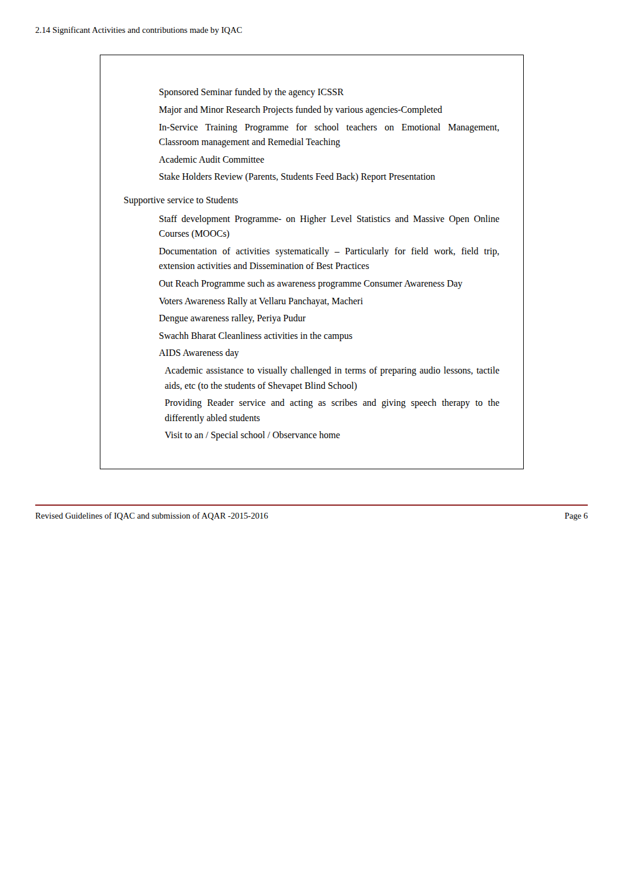2.14 Significant Activities and contributions made by IQAC
Sponsored Seminar funded by the agency ICSSR
Major and Minor Research Projects funded by various agencies-Completed
In-Service Training Programme for school teachers on Emotional Management, Classroom management and Remedial Teaching
Academic Audit Committee
Stake Holders Review (Parents, Students Feed Back) Report Presentation
Supportive service to Students
Staff development Programme- on Higher Level Statistics and Massive Open Online Courses (MOOCs)
Documentation of activities systematically – Particularly for field work, field trip, extension activities and Dissemination of Best Practices
Out Reach Programme such as awareness programme Consumer Awareness Day
Voters Awareness Rally at Vellaru Panchayat, Macheri
Dengue awareness ralley, Periya Pudur
Swachh Bharat Cleanliness activities in the campus
AIDS Awareness day
Academic assistance to visually challenged in terms of preparing audio lessons, tactile aids, etc (to the students of Shevapet Blind School)
Providing Reader service and acting as scribes and giving speech therapy to the differently abled students
Visit to an / Special school / Observance home
Revised Guidelines of IQAC and submission of AQAR -2015-2016 Page 6